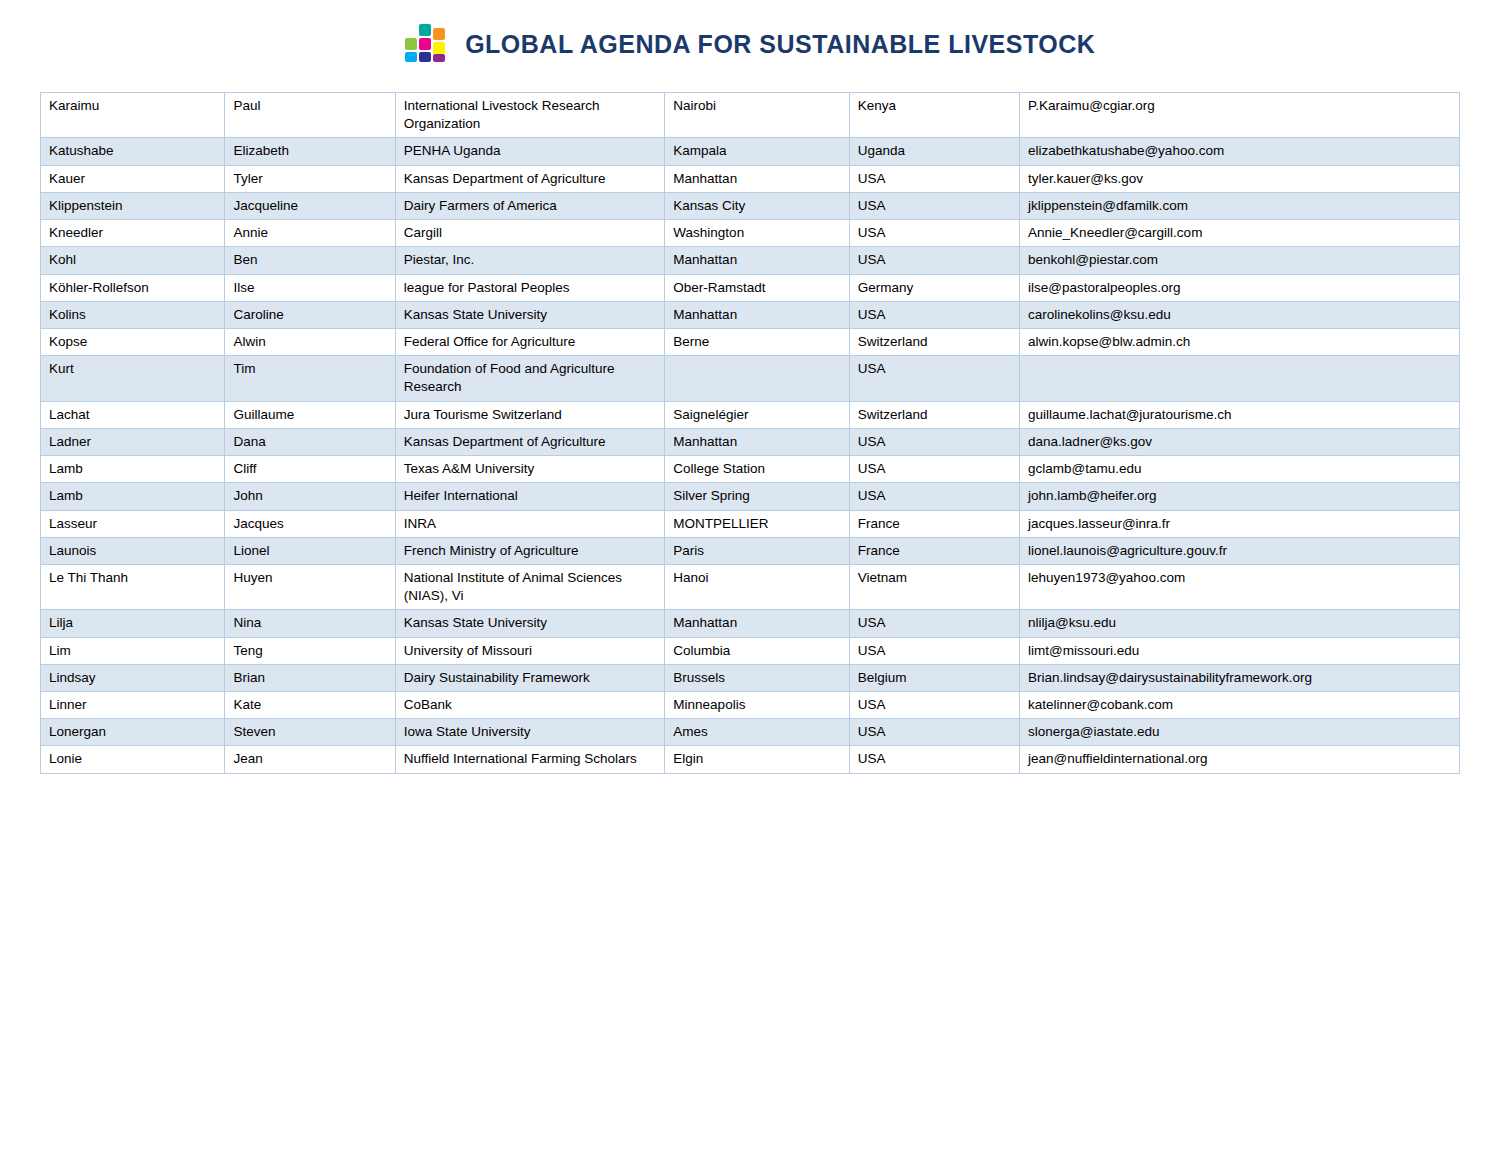Global Agenda for Sustainable Livestock
| Karaimu | Paul | International Livestock Research Organization | Nairobi | Kenya | P.Karaimu@cgiar.org |
| Katushabe | Elizabeth | PENHA Uganda | Kampala | Uganda | elizabethkatushabe@yahoo.com |
| Kauer | Tyler | Kansas Department of Agriculture | Manhattan | USA | tyler.kauer@ks.gov |
| Klippenstein | Jacqueline | Dairy Farmers of America | Kansas City | USA | jklippenstein@dfamilk.com |
| Kneedler | Annie | Cargill | Washington | USA | Annie_Kneedler@cargill.com |
| Kohl | Ben | Piestar, Inc. | Manhattan | USA | benkohl@piestar.com |
| Köhler-Rollefson | Ilse | league for Pastoral Peoples | Ober-Ramstadt | Germany | ilse@pastoralpeoples.org |
| Kolins | Caroline | Kansas State University | Manhattan | USA | carolinekolins@ksu.edu |
| Kopse | Alwin | Federal Office for Agriculture | Berne | Switzerland | alwin.kopse@blw.admin.ch |
| Kurt | Tim | Foundation of Food and Agriculture Research | | USA | |
| Lachat | Guillaume | Jura Tourisme Switzerland | Saignelégier | Switzerland | guillaume.lachat@juratourisme.ch |
| Ladner | Dana | Kansas Department of Agriculture | Manhattan | USA | dana.ladner@ks.gov |
| Lamb | Cliff | Texas A&M University | College Station | USA | gclamb@tamu.edu |
| Lamb | John | Heifer International | Silver Spring | USA | john.lamb@heifer.org |
| Lasseur | Jacques | INRA | MONTPELLIER | France | jacques.lasseur@inra.fr |
| Launois | Lionel | French Ministry of Agriculture | Paris | France | lionel.launois@agriculture.gouv.fr |
| Le Thi Thanh | Huyen | National Institute of Animal Sciences (NIAS), Vi | Hanoi | Vietnam | lehuyen1973@yahoo.com |
| Lilja | Nina | Kansas State University | Manhattan | USA | nlilja@ksu.edu |
| Lim | Teng | University of Missouri | Columbia | USA | limt@missouri.edu |
| Lindsay | Brian | Dairy Sustainability Framework | Brussels | Belgium | Brian.lindsay@dairysustainabilityframework.org |
| Linner | Kate | CoBank | Minneapolis | USA | katelinner@cobank.com |
| Lonergan | Steven | Iowa State University | Ames | USA | slonerga@iastate.edu |
| Lonie | Jean | Nuffield International Farming Scholars | Elgin | USA | jean@nuffieldinternational.org |